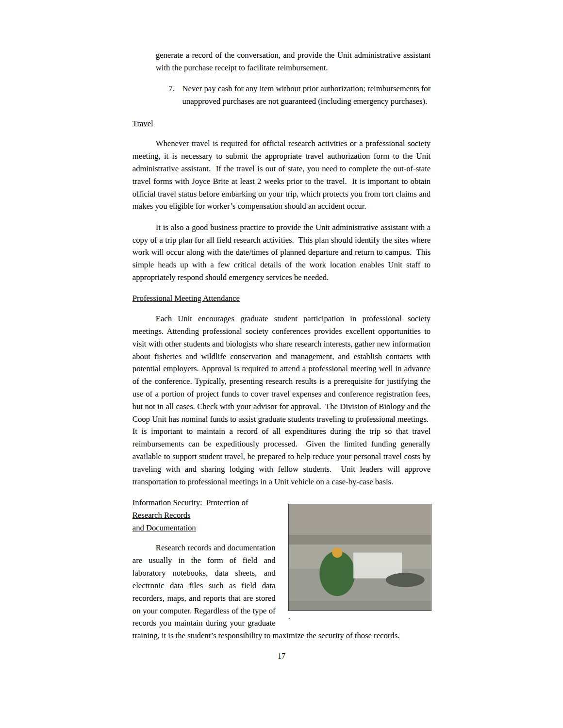generate a record of the conversation, and provide the Unit administrative assistant with the purchase receipt to facilitate reimbursement.
Never pay cash for any item without prior authorization; reimbursements for unapproved purchases are not guaranteed (including emergency purchases).
Travel
Whenever travel is required for official research activities or a professional society meeting, it is necessary to submit the appropriate travel authorization form to the Unit administrative assistant. If the travel is out of state, you need to complete the out-of-state travel forms with Joyce Brite at least 2 weeks prior to the travel. It is important to obtain official travel status before embarking on your trip, which protects you from tort claims and makes you eligible for worker’s compensation should an accident occur.
It is also a good business practice to provide the Unit administrative assistant with a copy of a trip plan for all field research activities. This plan should identify the sites where work will occur along with the date/times of planned departure and return to campus. This simple heads up with a few critical details of the work location enables Unit staff to appropriately respond should emergency services be needed.
Professional Meeting Attendance
Each Unit encourages graduate student participation in professional society meetings. Attending professional society conferences provides excellent opportunities to visit with other students and biologists who share research interests, gather new information about fisheries and wildlife conservation and management, and establish contacts with potential employers. Approval is required to attend a professional meeting well in advance of the conference. Typically, presenting research results is a prerequisite for justifying the use of a portion of project funds to cover travel expenses and conference registration fees, but not in all cases. Check with your advisor for approval. The Division of Biology and the Coop Unit has nominal funds to assist graduate students traveling to professional meetings. It is important to maintain a record of all expenditures during the trip so that travel reimbursements can be expeditiously processed. Given the limited funding generally available to support student travel, be prepared to help reduce your personal travel costs by traveling with and sharing lodging with fellow students. Unit leaders will approve transportation to professional meetings in a Unit vehicle on a case-by-case basis.
.
Information Security: Protection of Research Records
and Documentation
Research records and documentation are usually in the form of field and laboratory notebooks, data sheets, and electronic data files such as field data recorders, maps, and reports that are stored on your computer. Regardless of the type of records you maintain during your graduate training, it is the student’s responsibility to maximize the security of those records.
17